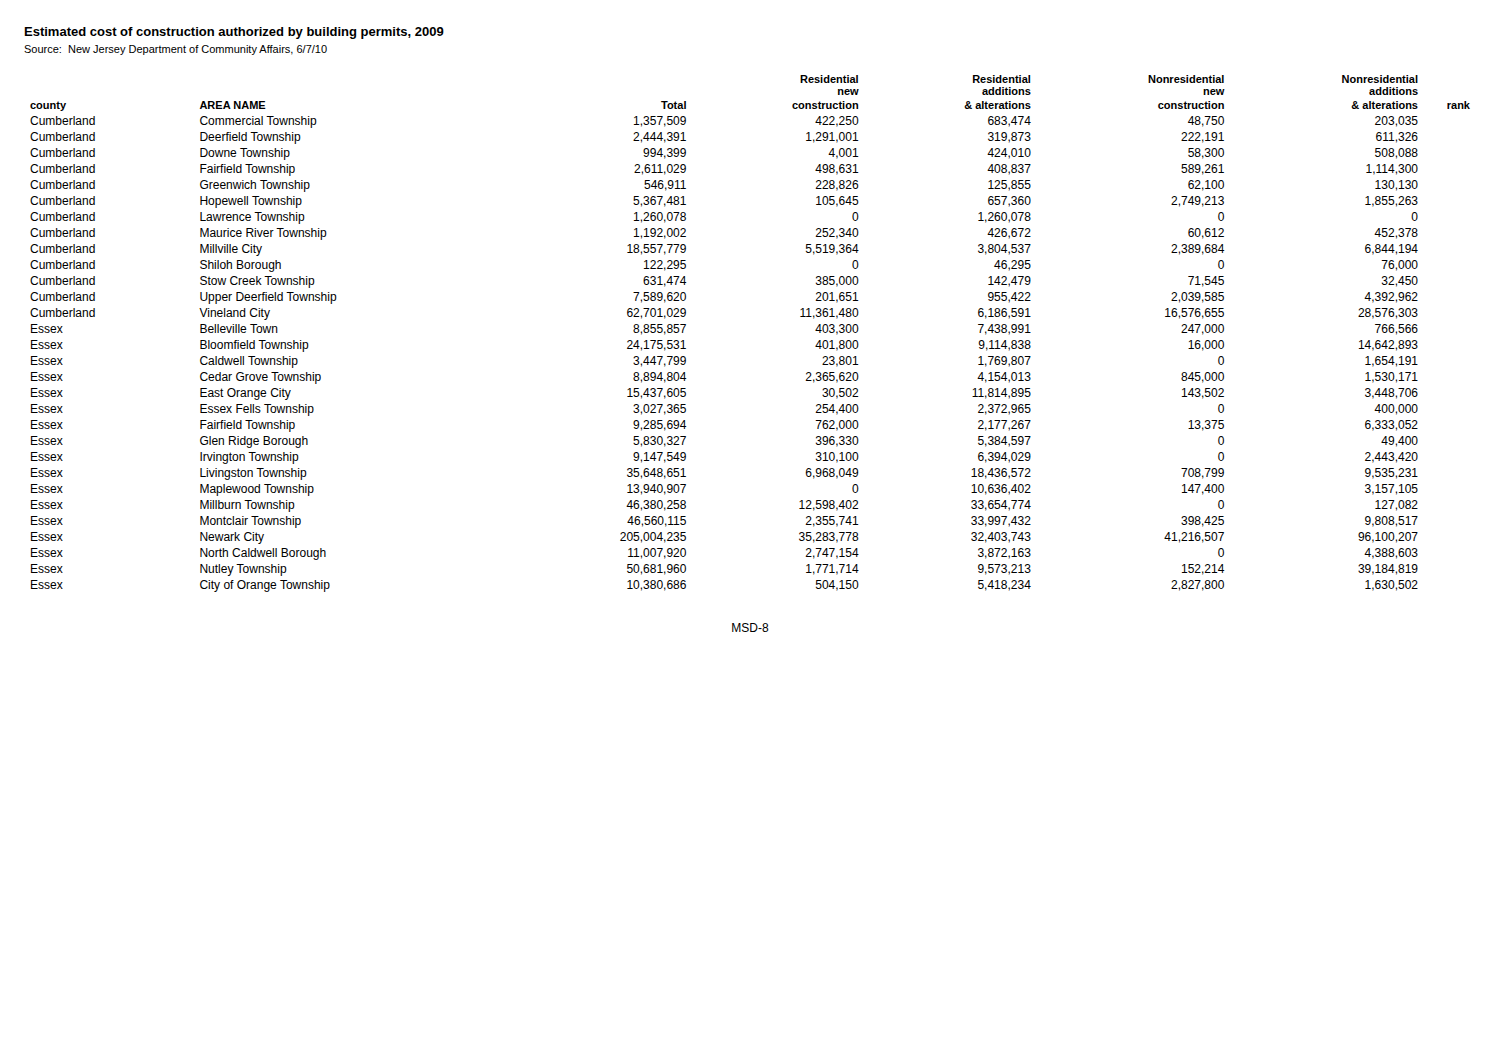Estimated cost of construction authorized by building permits, 2009
Source: New Jersey Department of Community Affairs, 6/7/10
| | | | Residential new | Residential additions | Nonresidential new | Nonresidential additions | |
| --- | --- | --- | --- | --- | --- | --- | --- |
| county | AREA NAME | Total | construction | & alterations | construction | & alterations | rank |
| Cumberland | Commercial Township | 1,357,509 | 422,250 | 683,474 | 48,750 | 203,035 | |
| Cumberland | Deerfield Township | 2,444,391 | 1,291,001 | 319,873 | 222,191 | 611,326 | |
| Cumberland | Downe Township | 994,399 | 4,001 | 424,010 | 58,300 | 508,088 | |
| Cumberland | Fairfield Township | 2,611,029 | 498,631 | 408,837 | 589,261 | 1,114,300 | |
| Cumberland | Greenwich Township | 546,911 | 228,826 | 125,855 | 62,100 | 130,130 | |
| Cumberland | Hopewell Township | 5,367,481 | 105,645 | 657,360 | 2,749,213 | 1,855,263 | |
| Cumberland | Lawrence Township | 1,260,078 | 0 | 1,260,078 | 0 | 0 | |
| Cumberland | Maurice River Township | 1,192,002 | 252,340 | 426,672 | 60,612 | 452,378 | |
| Cumberland | Millville City | 18,557,779 | 5,519,364 | 3,804,537 | 2,389,684 | 6,844,194 | |
| Cumberland | Shiloh Borough | 122,295 | 0 | 46,295 | 0 | 76,000 | |
| Cumberland | Stow Creek Township | 631,474 | 385,000 | 142,479 | 71,545 | 32,450 | |
| Cumberland | Upper Deerfield Township | 7,589,620 | 201,651 | 955,422 | 2,039,585 | 4,392,962 | |
| Cumberland | Vineland City | 62,701,029 | 11,361,480 | 6,186,591 | 16,576,655 | 28,576,303 | |
| Essex | Belleville Town | 8,855,857 | 403,300 | 7,438,991 | 247,000 | 766,566 | |
| Essex | Bloomfield Township | 24,175,531 | 401,800 | 9,114,838 | 16,000 | 14,642,893 | |
| Essex | Caldwell Township | 3,447,799 | 23,801 | 1,769,807 | 0 | 1,654,191 | |
| Essex | Cedar Grove Township | 8,894,804 | 2,365,620 | 4,154,013 | 845,000 | 1,530,171 | |
| Essex | East Orange City | 15,437,605 | 30,502 | 11,814,895 | 143,502 | 3,448,706 | |
| Essex | Essex Fells Township | 3,027,365 | 254,400 | 2,372,965 | 0 | 400,000 | |
| Essex | Fairfield Township | 9,285,694 | 762,000 | 2,177,267 | 13,375 | 6,333,052 | |
| Essex | Glen Ridge Borough | 5,830,327 | 396,330 | 5,384,597 | 0 | 49,400 | |
| Essex | Irvington Township | 9,147,549 | 310,100 | 6,394,029 | 0 | 2,443,420 | |
| Essex | Livingston Township | 35,648,651 | 6,968,049 | 18,436,572 | 708,799 | 9,535,231 | |
| Essex | Maplewood Township | 13,940,907 | 0 | 10,636,402 | 147,400 | 3,157,105 | |
| Essex | Millburn Township | 46,380,258 | 12,598,402 | 33,654,774 | 0 | 127,082 | |
| Essex | Montclair Township | 46,560,115 | 2,355,741 | 33,997,432 | 398,425 | 9,808,517 | |
| Essex | Newark City | 205,004,235 | 35,283,778 | 32,403,743 | 41,216,507 | 96,100,207 | |
| Essex | North Caldwell Borough | 11,007,920 | 2,747,154 | 3,872,163 | 0 | 4,388,603 | |
| Essex | Nutley Township | 50,681,960 | 1,771,714 | 9,573,213 | 152,214 | 39,184,819 | |
| Essex | City of Orange Township | 10,380,686 | 504,150 | 5,418,234 | 2,827,800 | 1,630,502 | |
MSD-8